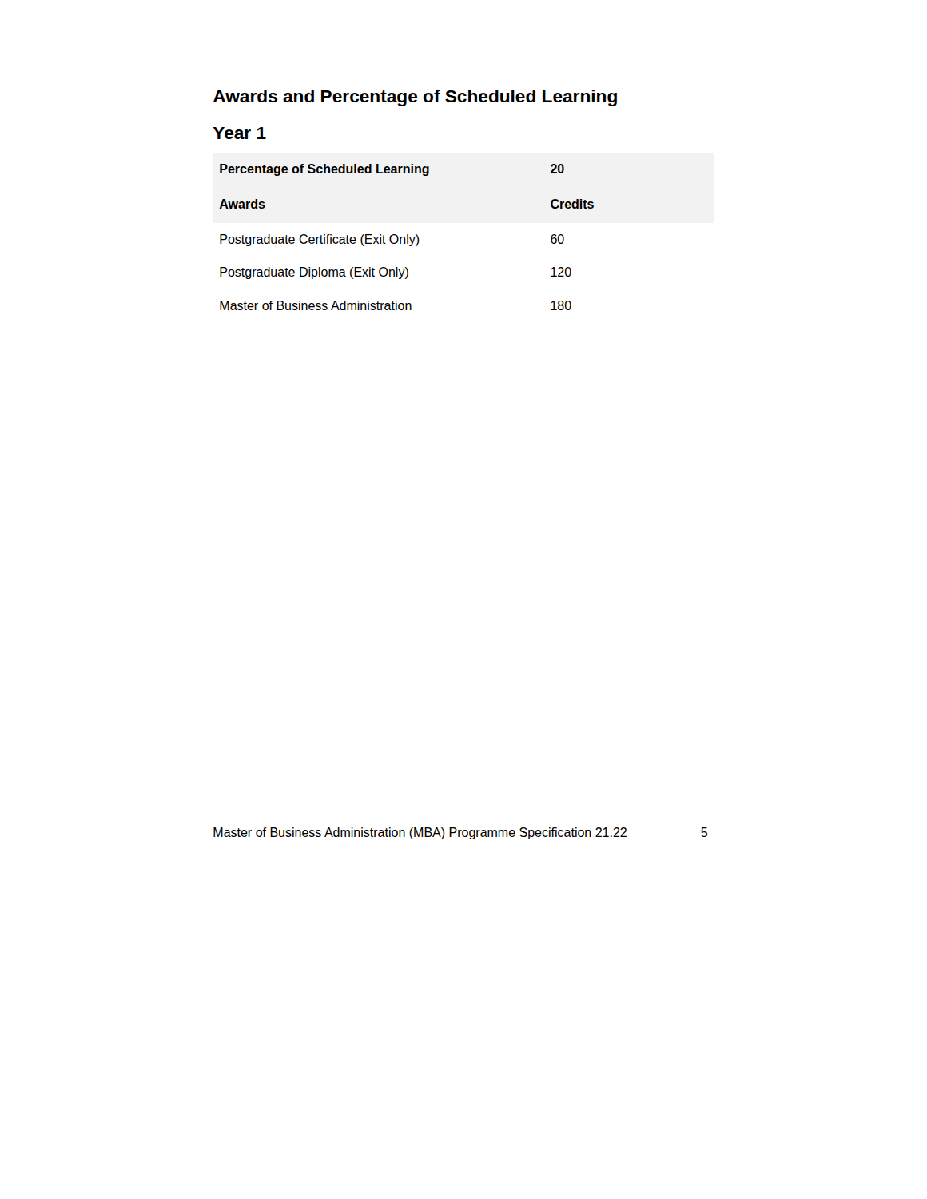Awards and Percentage of Scheduled Learning
Year 1
| Percentage of Scheduled Learning | 20 |
| Awards | Credits |
| Postgraduate Certificate (Exit Only) | 60 |
| Postgraduate Diploma (Exit Only) | 120 |
| Master of Business Administration | 180 |
Master of Business Administration (MBA) Programme Specification 21.22
5